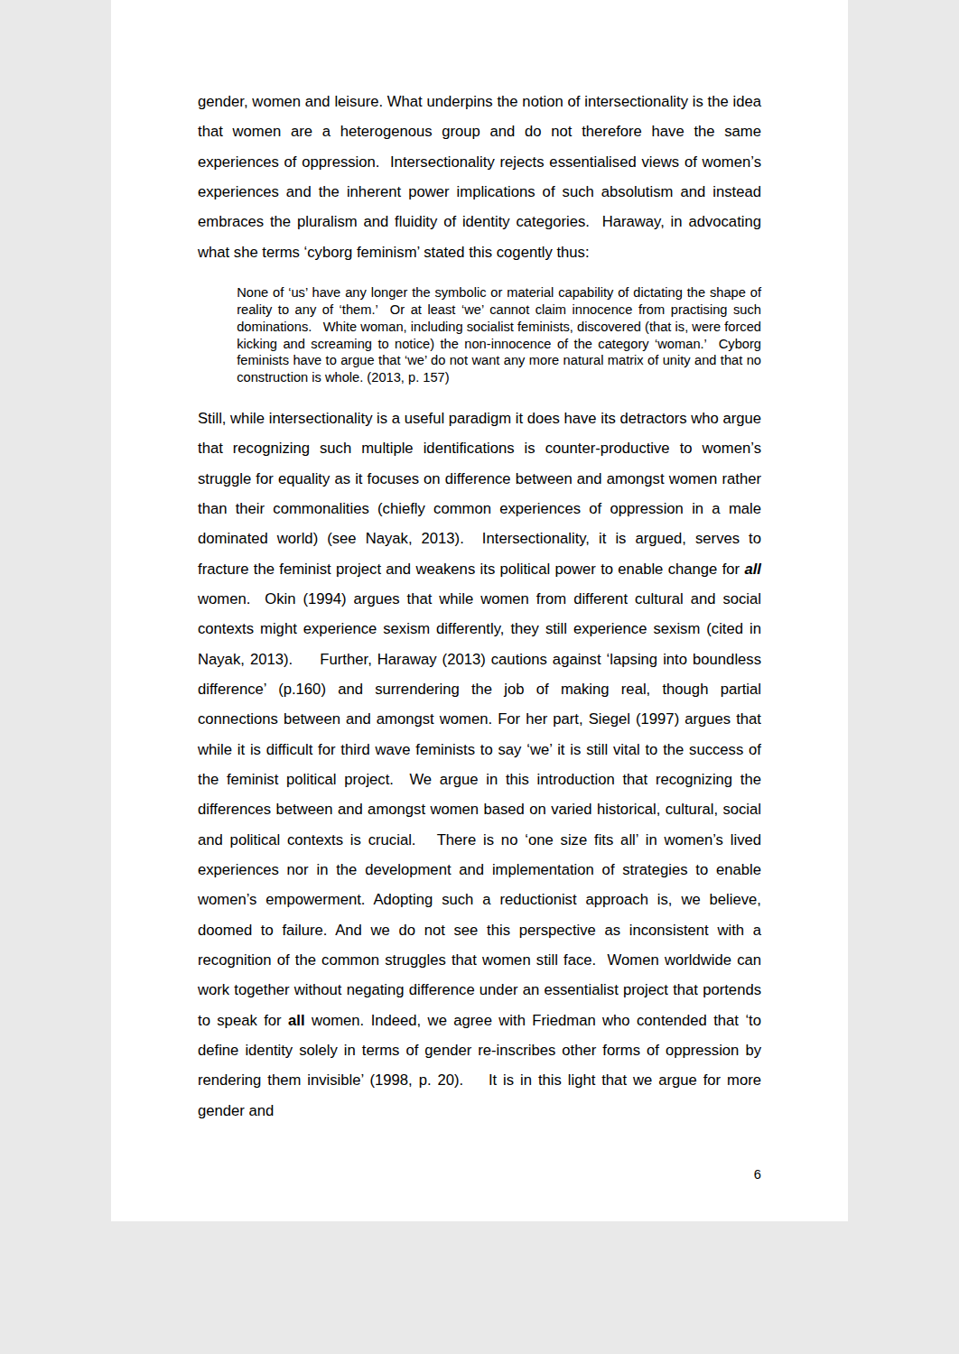gender, women and leisure. What underpins the notion of intersectionality is the idea that women are a heterogenous group and do not therefore have the same experiences of oppression. Intersectionality rejects essentialised views of women’s experiences and the inherent power implications of such absolutism and instead embraces the pluralism and fluidity of identity categories. Haraway, in advocating what she terms ‘cyborg feminism’ stated this cogently thus:
None of ‘us’ have any longer the symbolic or material capability of dictating the shape of reality to any of ‘them.’ Or at least ‘we’ cannot claim innocence from practising such dominations. White woman, including socialist feminists, discovered (that is, were forced kicking and screaming to notice) the non-innocence of the category ‘woman.’ Cyborg feminists have to argue that ‘we’ do not want any more natural matrix of unity and that no construction is whole. (2013, p. 157)
Still, while intersectionality is a useful paradigm it does have its detractors who argue that recognizing such multiple identifications is counter-productive to women’s struggle for equality as it focuses on difference between and amongst women rather than their commonalities (chiefly common experiences of oppression in a male dominated world) (see Nayak, 2013). Intersectionality, it is argued, serves to fracture the feminist project and weakens its political power to enable change for all women. Okin (1994) argues that while women from different cultural and social contexts might experience sexism differently, they still experience sexism (cited in Nayak, 2013). Further, Haraway (2013) cautions against ‘lapsing into boundless difference’ (p.160) and surrendering the job of making real, though partial connections between and amongst women. For her part, Siegel (1997) argues that while it is difficult for third wave feminists to say ‘we’ it is still vital to the success of the feminist political project. We argue in this introduction that recognizing the differences between and amongst women based on varied historical, cultural, social and political contexts is crucial. There is no ‘one size fits all’ in women’s lived experiences nor in the development and implementation of strategies to enable women’s empowerment. Adopting such a reductionist approach is, we believe, doomed to failure. And we do not see this perspective as inconsistent with a recognition of the common struggles that women still face. Women worldwide can work together without negating difference under an essentialist project that portends to speak for all women. Indeed, we agree with Friedman who contended that ‘to define identity solely in terms of gender re-inscribes other forms of oppression by rendering them invisible’ (1998, p. 20). It is in this light that we argue for more gender and
6